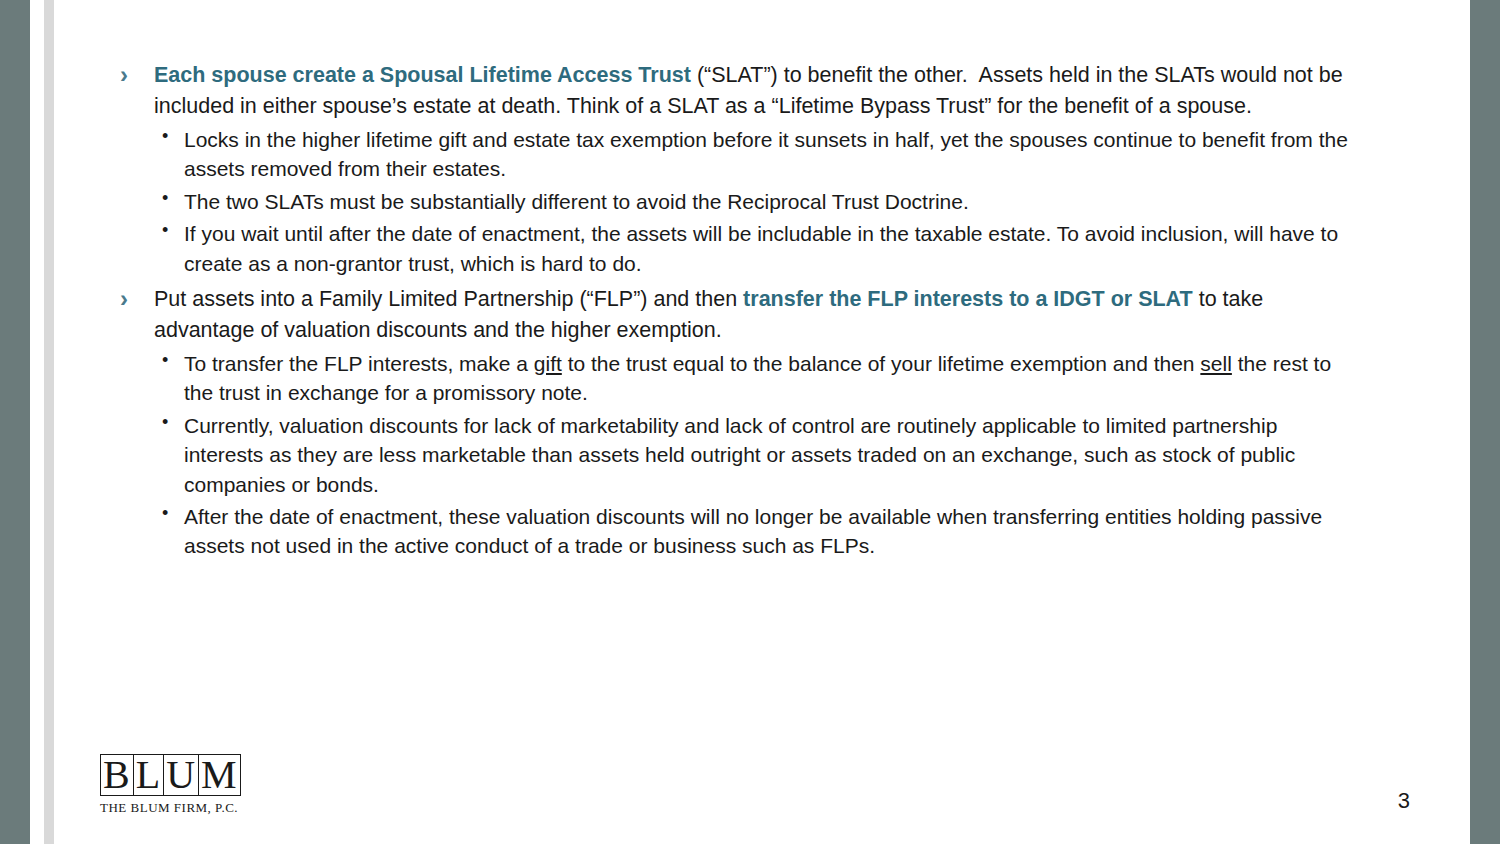Each spouse create a Spousal Lifetime Access Trust (“SLAT”) to benefit the other. Assets held in the SLATs would not be included in either spouse’s estate at death. Think of a SLAT as a “Lifetime Bypass Trust” for the benefit of a spouse.
Locks in the higher lifetime gift and estate tax exemption before it sunsets in half, yet the spouses continue to benefit from the assets removed from their estates.
The two SLATs must be substantially different to avoid the Reciprocal Trust Doctrine.
If you wait until after the date of enactment, the assets will be includable in the taxable estate. To avoid inclusion, will have to create as a non-grantor trust, which is hard to do.
Put assets into a Family Limited Partnership (“FLP”) and then transfer the FLP interests to a IDGT or SLAT to take advantage of valuation discounts and the higher exemption.
To transfer the FLP interests, make a gift to the trust equal to the balance of your lifetime exemption and then sell the rest to the trust in exchange for a promissory note.
Currently, valuation discounts for lack of marketability and lack of control are routinely applicable to limited partnership interests as they are less marketable than assets held outright or assets traded on an exchange, such as stock of public companies or bonds.
After the date of enactment, these valuation discounts will no longer be available when transferring entities holding passive assets not used in the active conduct of a trade or business such as FLPs.
BLUM
THE BLUM FIRM, P.C.
3